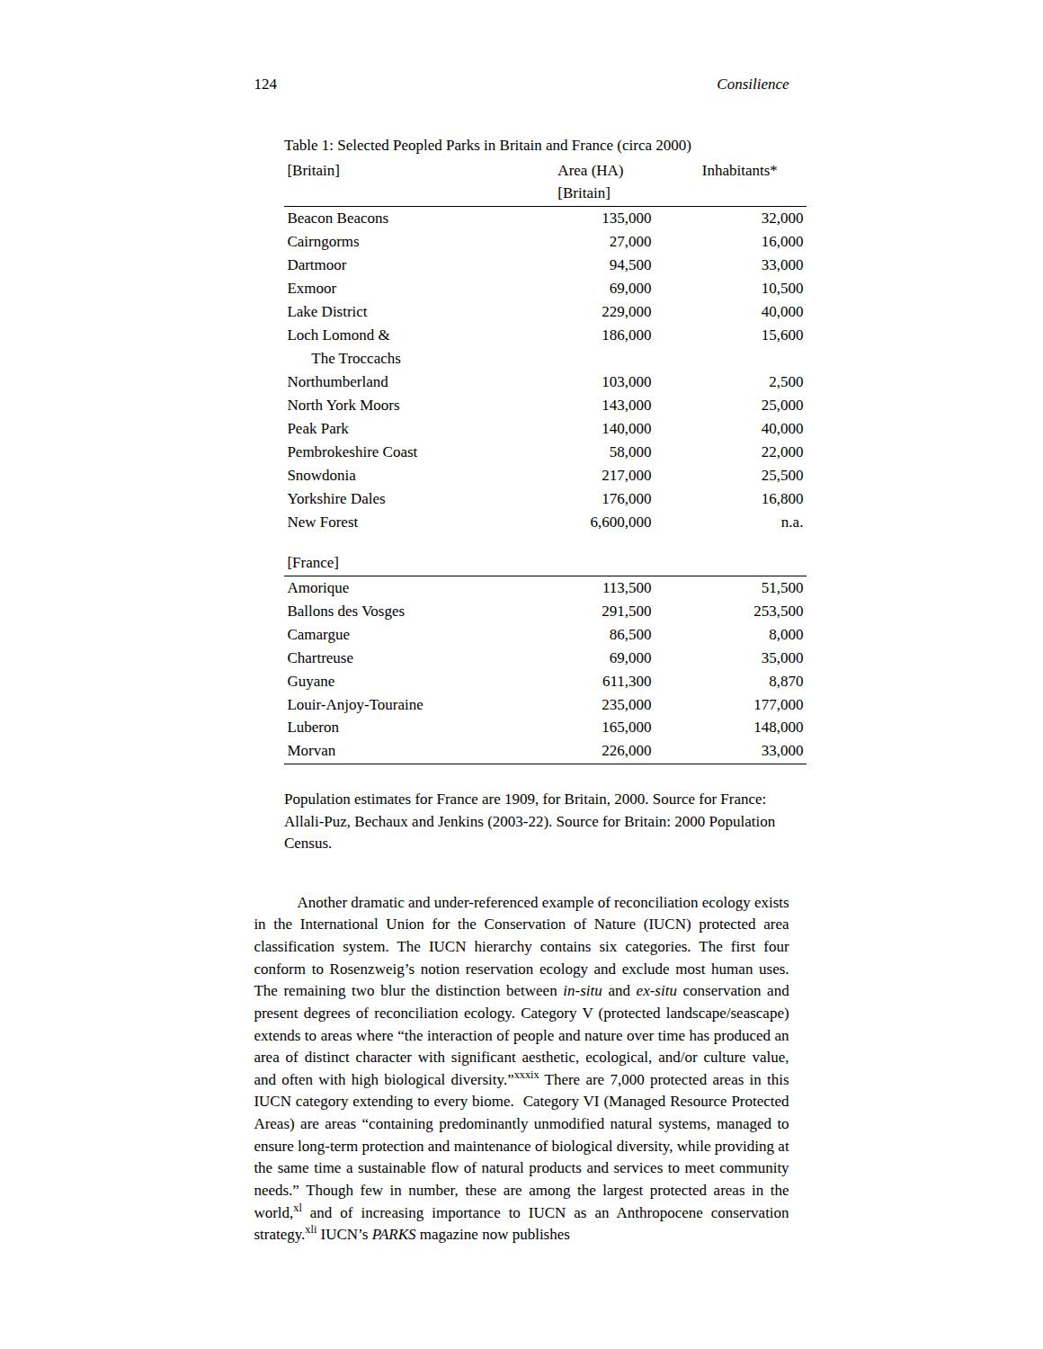124 Consilience
Table 1: Selected Peopled Parks in Britain and France (circa 2000)
| [Britain] | Area (HA) [Britain] | Inhabitants* |
| --- | --- | --- |
| Beacon Beacons | 135,000 | 32,000 |
| Cairngorms | 27,000 | 16,000 |
| Dartmoor | 94,500 | 33,000 |
| Exmoor | 69,000 | 10,500 |
| Lake District | 229,000 | 40,000 |
| Loch Lomond & | 186,000 | 15,600 |
| The Troccachs | | |
| Northumberland | 103,000 | 2,500 |
| North York Moors | 143,000 | 25,000 |
| Peak Park | 140,000 | 40,000 |
| Pembrokeshire Coast | 58,000 | 22,000 |
| Snowdonia | 217,000 | 25,500 |
| Yorkshire Dales | 176,000 | 16,800 |
| New Forest | 6,600,000 | n.a. |
| [France] | | |
| Amorique | 113,500 | 51,500 |
| Ballons des Vosges | 291,500 | 253,500 |
| Camargue | 86,500 | 8,000 |
| Chartreuse | 69,000 | 35,000 |
| Guyane | 611,300 | 8,870 |
| Louir-Anjoy-Touraine | 235,000 | 177,000 |
| Luberon | 165,000 | 148,000 |
| Morvan | 226,000 | 33,000 |
Population estimates for France are 1909, for Britain, 2000. Source for France: Allali-Puz, Bechaux and Jenkins (2003-22). Source for Britain: 2000 Population Census.
Another dramatic and under-referenced example of reconciliation ecology exists in the International Union for the Conservation of Nature (IUCN) protected area classification system. The IUCN hierarchy contains six categories. The first four conform to Rosenzweig’s notion reservation ecology and exclude most human uses. The remaining two blur the distinction between in-situ and ex-situ conservation and present degrees of reconciliation ecology. Category V (protected landscape/seascape) extends to areas where “the interaction of people and nature over time has produced an area of distinct character with significant aesthetic, ecological, and/or culture value, and often with high biological diversity.”xxxix There are 7,000 protected areas in this IUCN category extending to every biome. Category VI (Managed Resource Protected Areas) are areas “containing predominantly unmodified natural systems, managed to ensure long-term protection and maintenance of biological diversity, while providing at the same time a sustainable flow of natural products and services to meet community needs.” Though few in number, these are among the largest protected areas in the world,xl and of increasing importance to IUCN as an Anthropocene conservation strategy.xli IUCN’s PARKS magazine now publishes